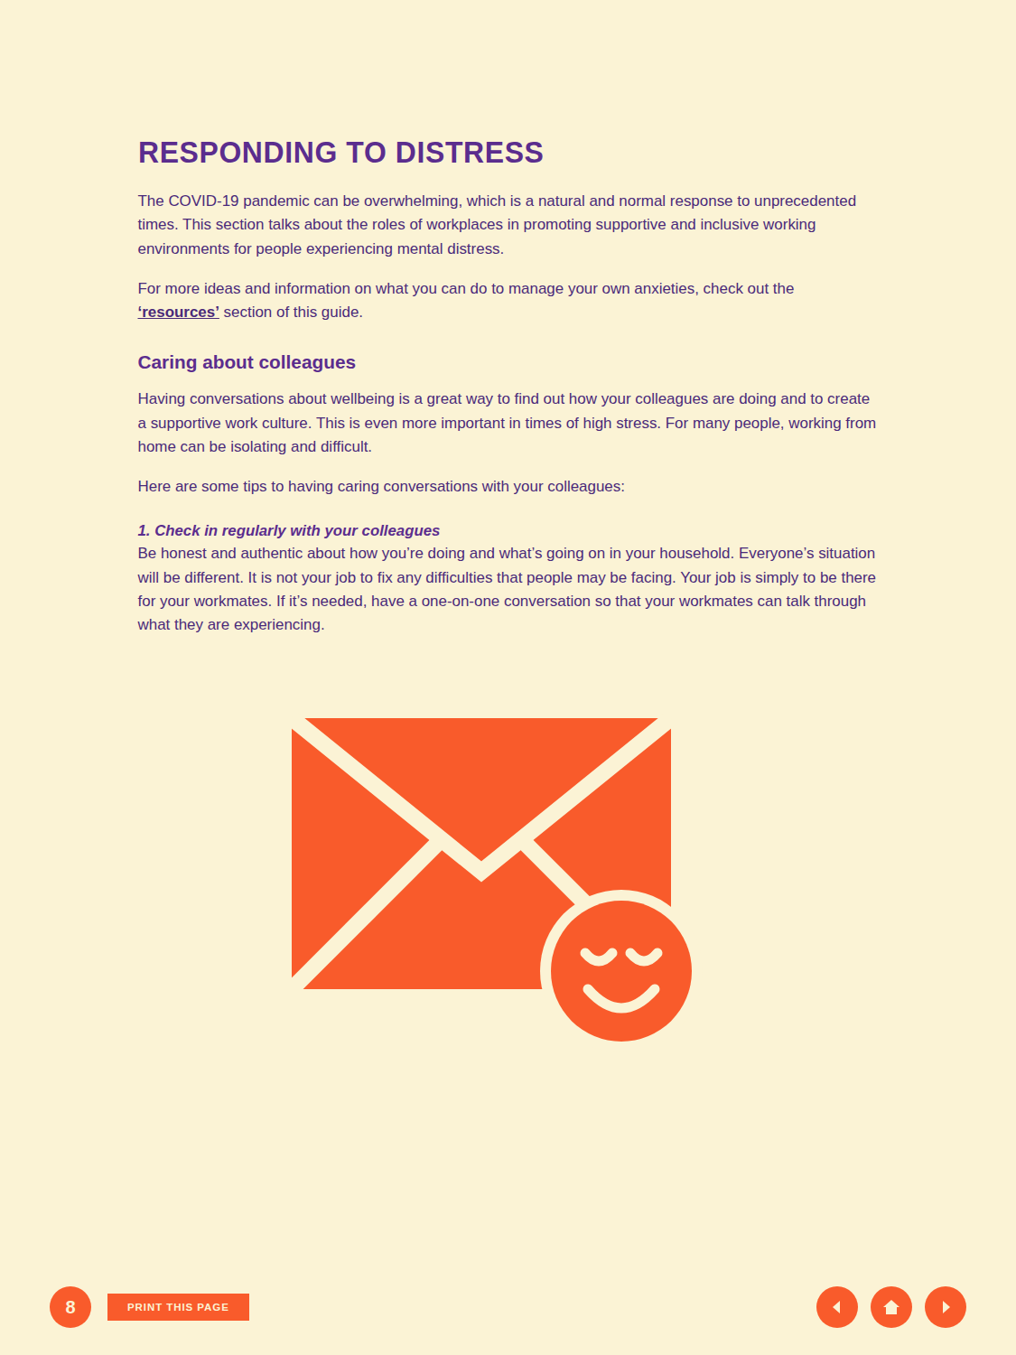Responding to Distress
The COVID-19 pandemic can be overwhelming, which is a natural and normal response to unprecedented times. This section talks about the roles of workplaces in promoting supportive and inclusive working environments for people experiencing mental distress.
For more ideas and information on what you can do to manage your own anxieties, check out the ‘resources’ section of this guide.
Caring about colleagues
Having conversations about wellbeing is a great way to find out how your colleagues are doing and to create a supportive work culture. This is even more important in times of high stress. For many people, working from home can be isolating and difficult.
Here are some tips to having caring conversations with your colleagues:
1. Check in regularly with your colleagues
Be honest and authentic about how you’re doing and what’s going on in your household. Everyone’s situation will be different. It is not your job to fix any difficulties that people may be facing. Your job is simply to be there for your workmates. If it’s needed, have a one-on-one conversation so that your workmates can talk through what they are experiencing.
8
PRINT THIS PAGE